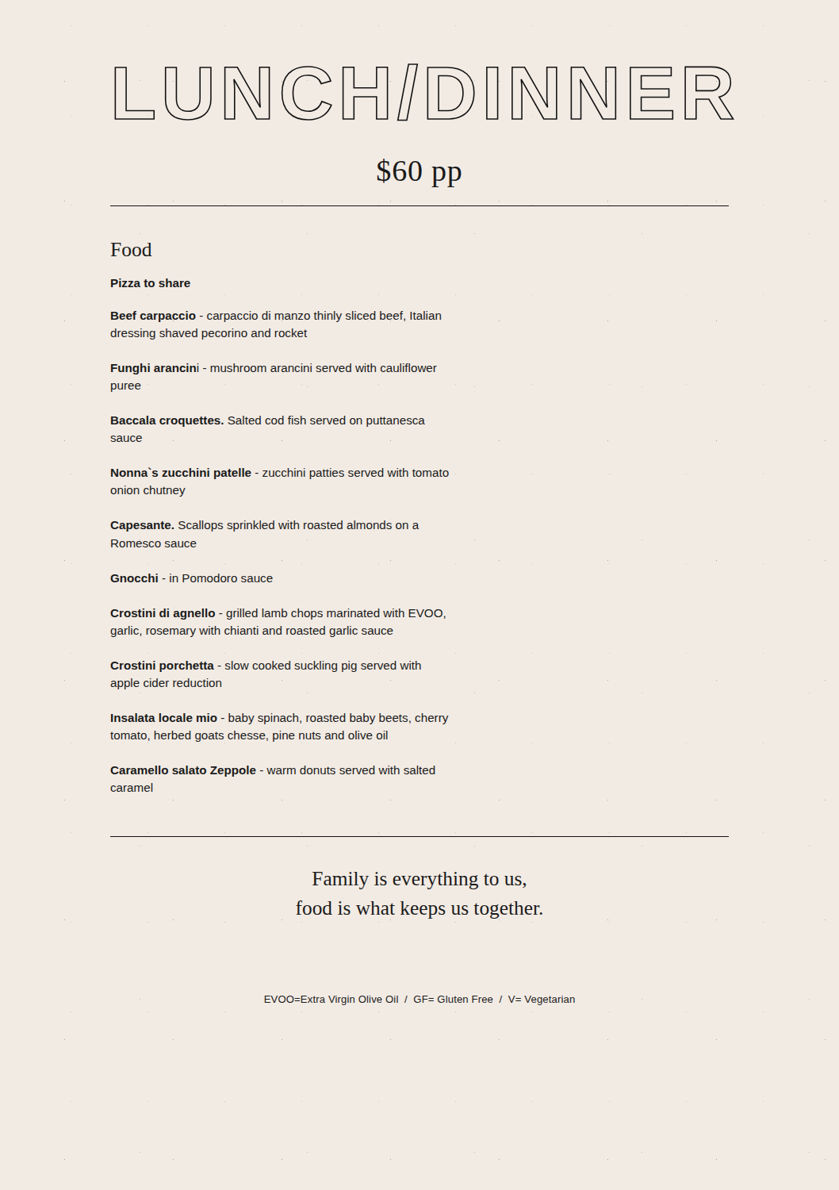LUNCH/DINNER
$60 pp
Food
Pizza to share
Beef carpaccio - carpaccio di manzo thinly sliced beef, Italian dressing shaved pecorino and rocket
Funghi arancini - mushroom arancini served with cauliflower puree
Baccala croquettes. Salted cod fish served on puttanesca sauce
Nonna`s zucchini patelle - zucchini patties served with tomato onion chutney
Capesante. Scallops sprinkled with roasted almonds on a Romesco sauce
Gnocchi - in Pomodoro sauce
Crostini di agnello - grilled lamb chops marinated with EVOO, garlic, rosemary with chianti and roasted garlic sauce
Crostini porchetta - slow cooked suckling pig served with apple cider reduction
Insalata locale mio - baby spinach, roasted baby beets, cherry tomato, herbed goats chesse, pine nuts and olive oil
Caramello salato Zeppole - warm donuts served with salted caramel
Family is everything to us,
food is what keeps us together.
EVOO=Extra Virgin Olive Oil / GF= Gluten Free / V= Vegetarian